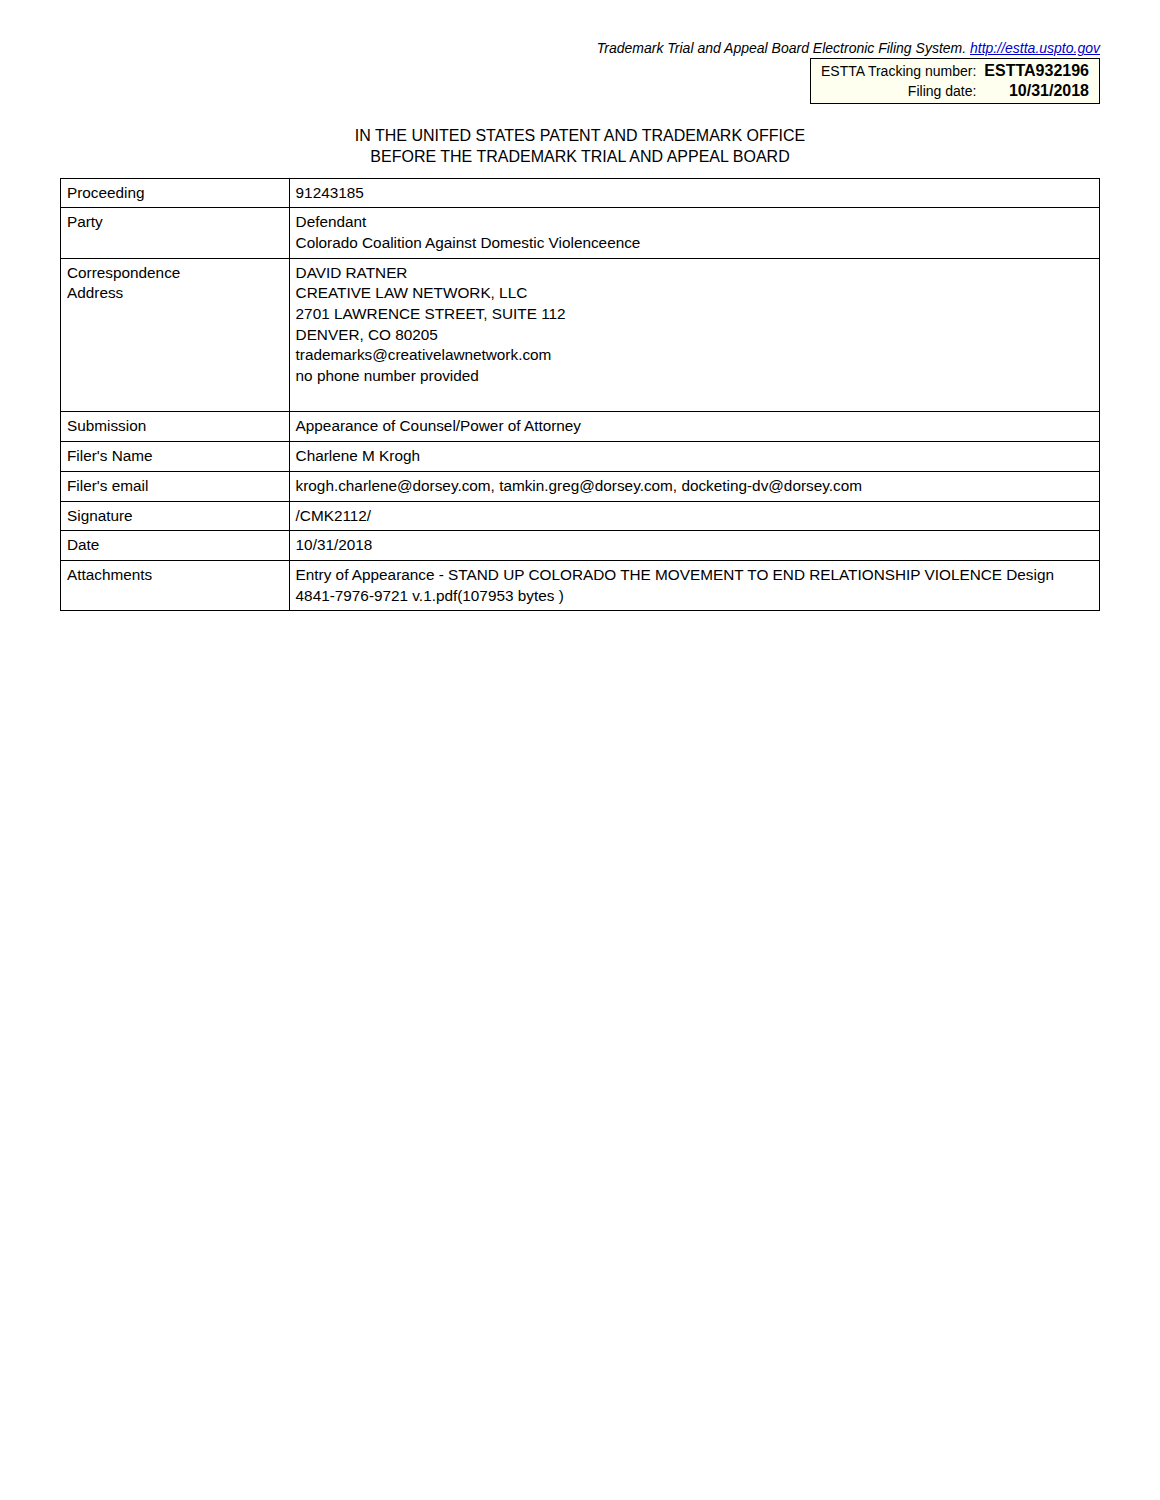Trademark Trial and Appeal Board Electronic Filing System. http://estta.uspto.gov
| ESTTA Tracking number: | ESTTA932196 |
| Filing date: | 10/31/2018 |
IN THE UNITED STATES PATENT AND TRADEMARK OFFICE
BEFORE THE TRADEMARK TRIAL AND APPEAL BOARD
| Proceeding | 91243185 |
| Party | Defendant Colorado Coalition Against Domestic Violenceence |
| Correspondence Address | DAVID RATNER CREATIVE LAW NETWORK, LLC 2701 LAWRENCE STREET, SUITE 112 DENVER, CO 80205 trademarks@creativelawnetwork.com no phone number provided |
| Submission | Appearance of Counsel/Power of Attorney |
| Filer's Name | Charlene M Krogh |
| Filer's email | krogh.charlene@dorsey.com, tamkin.greg@dorsey.com, docketing-dv@dorsey.com |
| Signature | /CMK2112/ |
| Date | 10/31/2018 |
| Attachments | Entry of Appearance - STAND UP COLORADO THE MOVEMENT TO END RELATIONSHIP VIOLENCE Design 4841-7976-9721 v.1.pdf(107953 bytes ) |